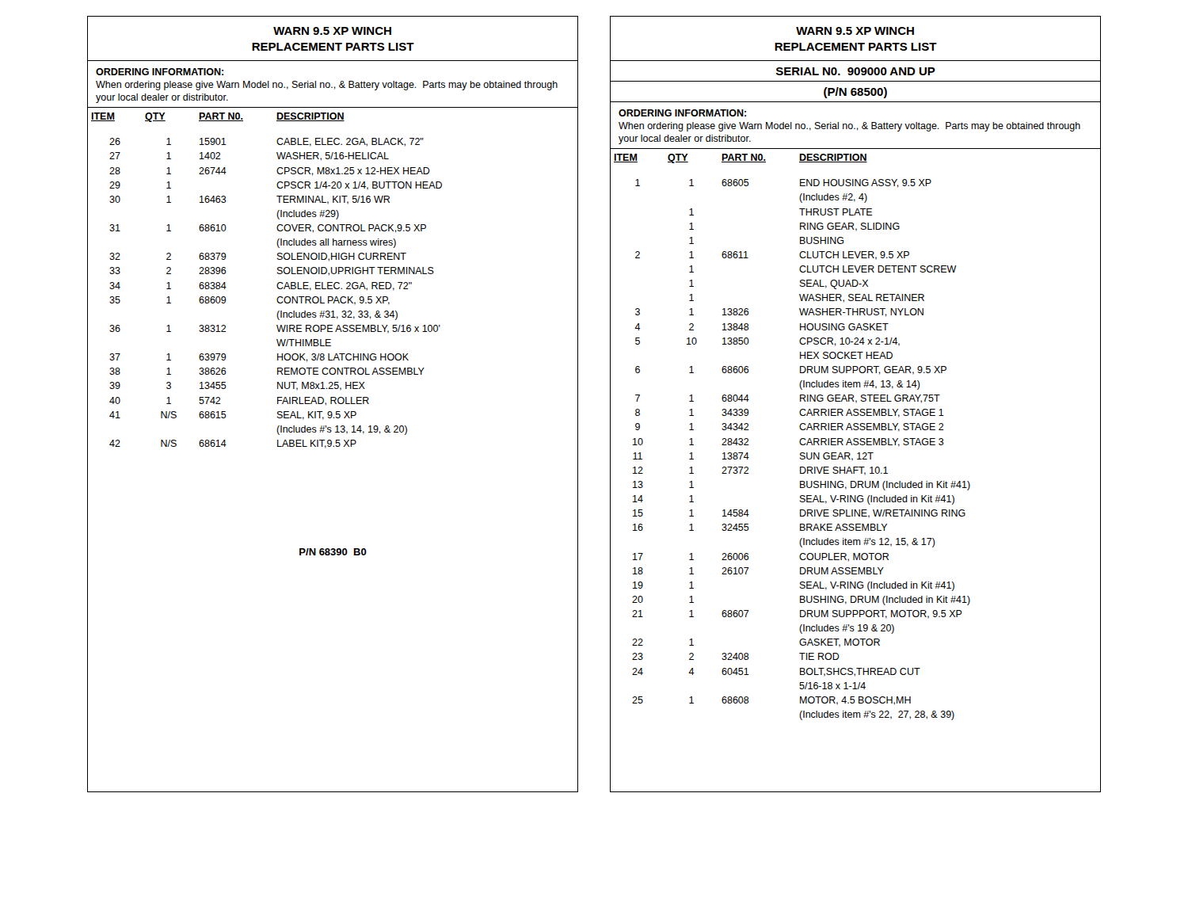WARN 9.5 XP WINCH
REPLACEMENT PARTS LIST
ORDERING INFORMATION:
When ordering please give Warn Model no., Serial no., & Battery voltage. Parts may be obtained through your local dealer or distributor.
| ITEM | QTY | PART N0. | DESCRIPTION |
| --- | --- | --- | --- |
| 26 | 1 | 15901 | CABLE, ELEC. 2GA, BLACK, 72" |
| 27 | 1 | 1402 | WASHER, 5/16-HELICAL |
| 28 | 1 | 26744 | CPSCR, M8x1.25 x 12-HEX HEAD |
| 29 | 1 | | CPSCR 1/4-20 x 1/4, BUTTON HEAD |
| 30 | 1 | 16463 | TERMINAL, KIT, 5/16 WR |
| | | | (Includes #29) |
| 31 | 1 | 68610 | COVER, CONTROL PACK,9.5 XP |
| | | | (Includes all harness wires) |
| 32 | 2 | 68379 | SOLENOID,HIGH CURRENT |
| 33 | 2 | 28396 | SOLENOID,UPRIGHT TERMINALS |
| 34 | 1 | 68384 | CABLE, ELEC. 2GA, RED, 72" |
| 35 | 1 | 68609 | CONTROL PACK, 9.5 XP, |
| | | | (Includes #31, 32, 33, & 34) |
| 36 | 1 | 38312 | WIRE ROPE ASSEMBLY, 5/16 x 100' |
| | | | W/THIMBLE |
| 37 | 1 | 63979 | HOOK, 3/8 LATCHING HOOK |
| 38 | 1 | 38626 | REMOTE CONTROL ASSEMBLY |
| 39 | 3 | 13455 | NUT, M8x1.25, HEX |
| 40 | 1 | 5742 | FAIRLEAD, ROLLER |
| 41 | N/S | 68615 | SEAL, KIT, 9.5 XP |
| | | | (Includes #'s 13, 14, 19, & 20) |
| 42 | N/S | 68614 | LABEL KIT,9.5 XP |
P/N 68390 B0
WARN 9.5 XP WINCH
REPLACEMENT PARTS LIST
SERIAL N0. 909000 AND UP
(P/N 68500)
ORDERING INFORMATION:
When ordering please give Warn Model no., Serial no., & Battery voltage. Parts may be obtained through your local dealer or distributor.
| ITEM | QTY | PART N0. | DESCRIPTION |
| --- | --- | --- | --- |
| 1 | 1 | 68605 | END HOUSING ASSY, 9.5 XP |
| | | | (Includes #2, 4) |
| | 1 | | THRUST PLATE |
| | 1 | | RING GEAR, SLIDING |
| | 1 | | BUSHING |
| 2 | 1 | 68611 | CLUTCH LEVER, 9.5 XP |
| | 1 | | CLUTCH LEVER DETENT SCREW |
| | 1 | | SEAL, QUAD-X |
| | 1 | | WASHER, SEAL RETAINER |
| 3 | 1 | 13826 | WASHER-THRUST, NYLON |
| 4 | 2 | 13848 | HOUSING GASKET |
| 5 | 10 | 13850 | CPSCR, 10-24 x 2-1/4, |
| | | | HEX SOCKET HEAD |
| 6 | 1 | 68606 | DRUM SUPPORT, GEAR, 9.5 XP |
| | | | (Includes item #4, 13, & 14) |
| 7 | 1 | 68044 | RING GEAR, STEEL GRAY,75T |
| 8 | 1 | 34339 | CARRIER ASSEMBLY, STAGE 1 |
| 9 | 1 | 34342 | CARRIER ASSEMBLY, STAGE 2 |
| 10 | 1 | 28432 | CARRIER ASSEMBLY, STAGE 3 |
| 11 | 1 | 13874 | SUN GEAR, 12T |
| 12 | 1 | 27372 | DRIVE SHAFT, 10.1 |
| 13 | 1 | | BUSHING, DRUM (Included in Kit #41) |
| 14 | 1 | | SEAL, V-RING (Included in Kit #41) |
| 15 | 1 | 14584 | DRIVE SPLINE, W/RETAINING RING |
| 16 | 1 | 32455 | BRAKE ASSEMBLY |
| | | | (Includes item #'s 12, 15, & 17) |
| 17 | 1 | 26006 | COUPLER, MOTOR |
| 18 | 1 | 26107 | DRUM ASSEMBLY |
| 19 | 1 | | SEAL, V-RING (Included in Kit #41) |
| 20 | 1 | | BUSHING, DRUM (Included in Kit #41) |
| 21 | 1 | 68607 | DRUM SUPPPORT, MOTOR, 9.5 XP |
| | | | (Includes #'s 19 & 20) |
| 22 | 1 | | GASKET, MOTOR |
| 23 | 2 | 32408 | TIE ROD |
| 24 | 4 | 60451 | BOLT,SHCS,THREAD CUT |
| | | | 5/16-18 x 1-1/4 |
| 25 | 1 | 68608 | MOTOR, 4.5 BOSCH,MH |
| | | | (Includes item #'s 22, 27, 28, & 39) |